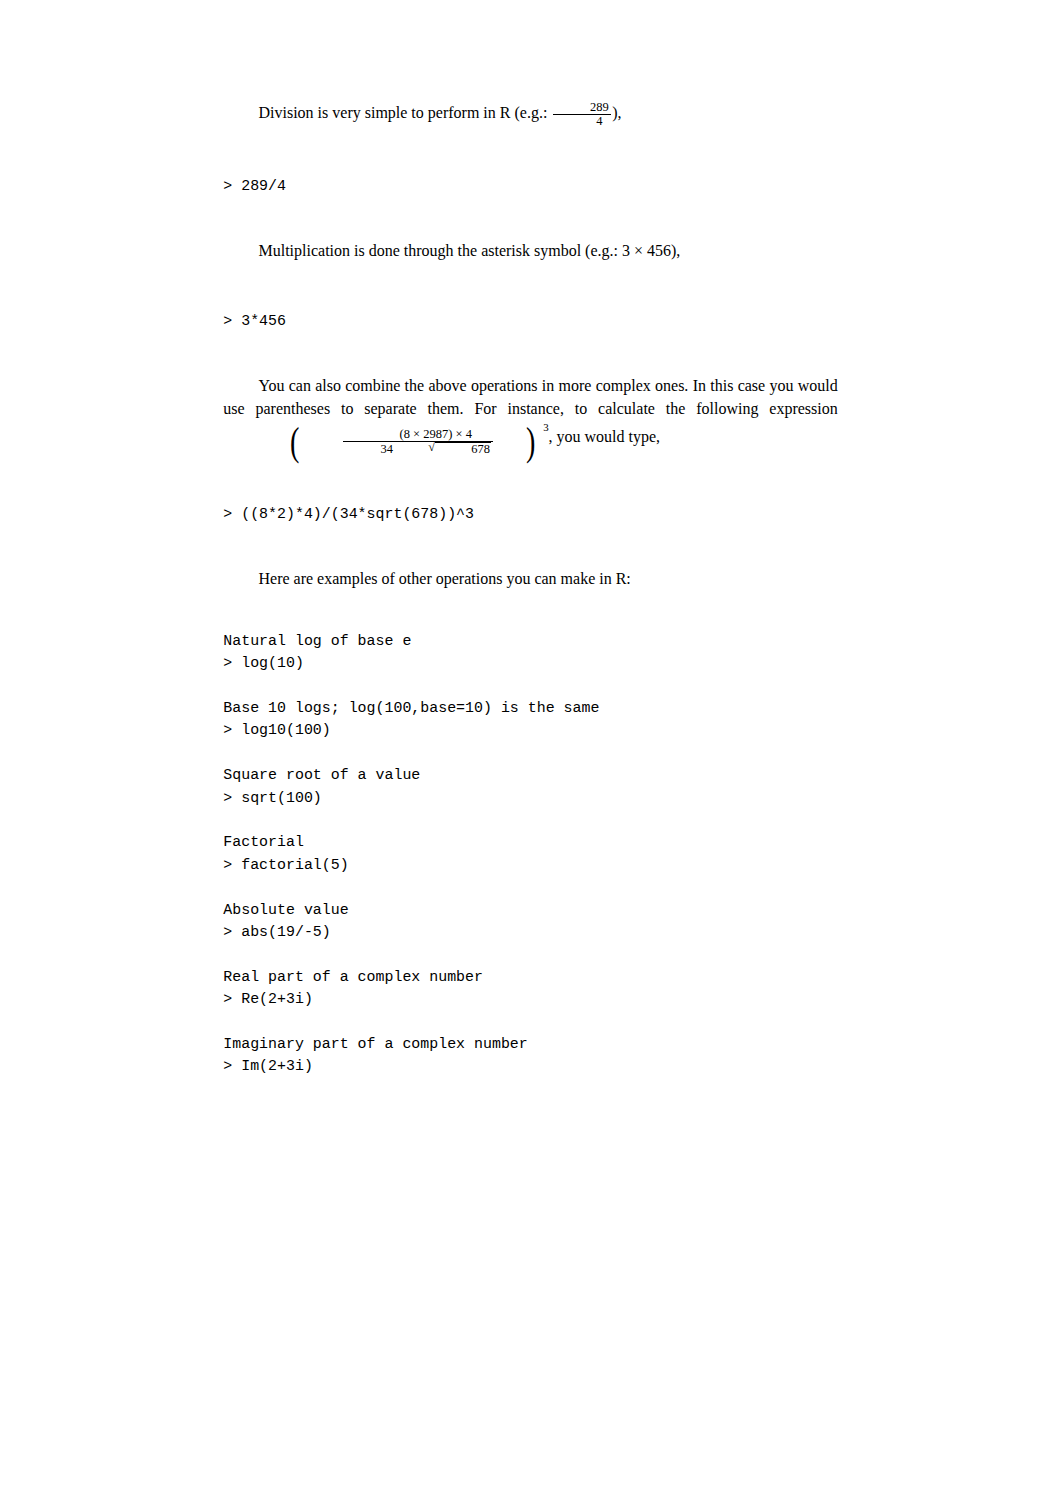Division is very simple to perform in R (e.g.: 2894),
> 289/4
Multiplication is done through the asterisk symbol (e.g.: 3 × 456),
> 3*456
You can also combine the above operations in more complex ones. In this case you would use parentheses to separate them. For instance, to calculate the following expression ((8 × 2987) × 434678) 3, you would type,
> ((8*2)*4)/(34*sqrt(678))^3
Here are examples of other operations you can make in R:
Natural log of base e
> log(10)

Base 10 logs; log(100,base=10) is the same
> log10(100)

Square root of a value
> sqrt(100)

Factorial
> factorial(5)

Absolute value
> abs(19/-5)

Real part of a complex number
> Re(2+3i)

Imaginary part of a complex number
> Im(2+3i)